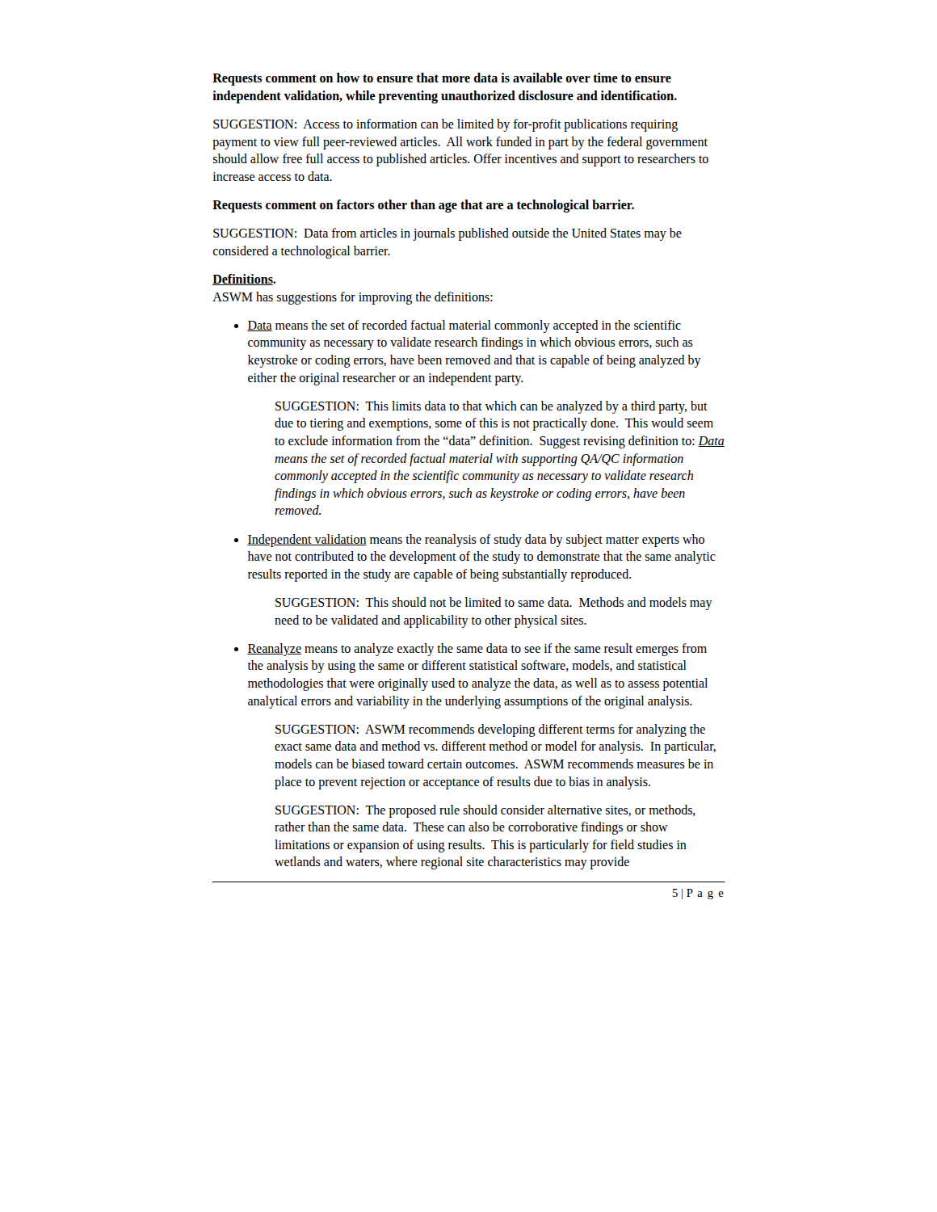Requests comment on how to ensure that more data is available over time to ensure independent validation, while preventing unauthorized disclosure and identification.
SUGGESTION: Access to information can be limited by for-profit publications requiring payment to view full peer-reviewed articles. All work funded in part by the federal government should allow free full access to published articles. Offer incentives and support to researchers to increase access to data.
Requests comment on factors other than age that are a technological barrier.
SUGGESTION: Data from articles in journals published outside the United States may be considered a technological barrier.
Definitions.
ASWM has suggestions for improving the definitions:
Data means the set of recorded factual material commonly accepted in the scientific community as necessary to validate research findings in which obvious errors, such as keystroke or coding errors, have been removed and that is capable of being analyzed by either the original researcher or an independent party.
SUGGESTION: This limits data to that which can be analyzed by a third party, but due to tiering and exemptions, some of this is not practically done. This would seem to exclude information from the “data” definition. Suggest revising definition to: Data means the set of recorded factual material with supporting QA/QC information commonly accepted in the scientific community as necessary to validate research findings in which obvious errors, such as keystroke or coding errors, have been removed.
Independent validation means the reanalysis of study data by subject matter experts who have not contributed to the development of the study to demonstrate that the same analytic results reported in the study are capable of being substantially reproduced.
SUGGESTION: This should not be limited to same data. Methods and models may need to be validated and applicability to other physical sites.
Reanalyze means to analyze exactly the same data to see if the same result emerges from the analysis by using the same or different statistical software, models, and statistical methodologies that were originally used to analyze the data, as well as to assess potential analytical errors and variability in the underlying assumptions of the original analysis.
SUGGESTION: ASWM recommends developing different terms for analyzing the exact same data and method vs. different method or model for analysis. In particular, models can be biased toward certain outcomes. ASWM recommends measures be in place to prevent rejection or acceptance of results due to bias in analysis.
SUGGESTION: The proposed rule should consider alternative sites, or methods, rather than the same data. These can also be corroborative findings or show limitations or expansion of using results. This is particularly for field studies in wetlands and waters, where regional site characteristics may provide
5 | P a g e